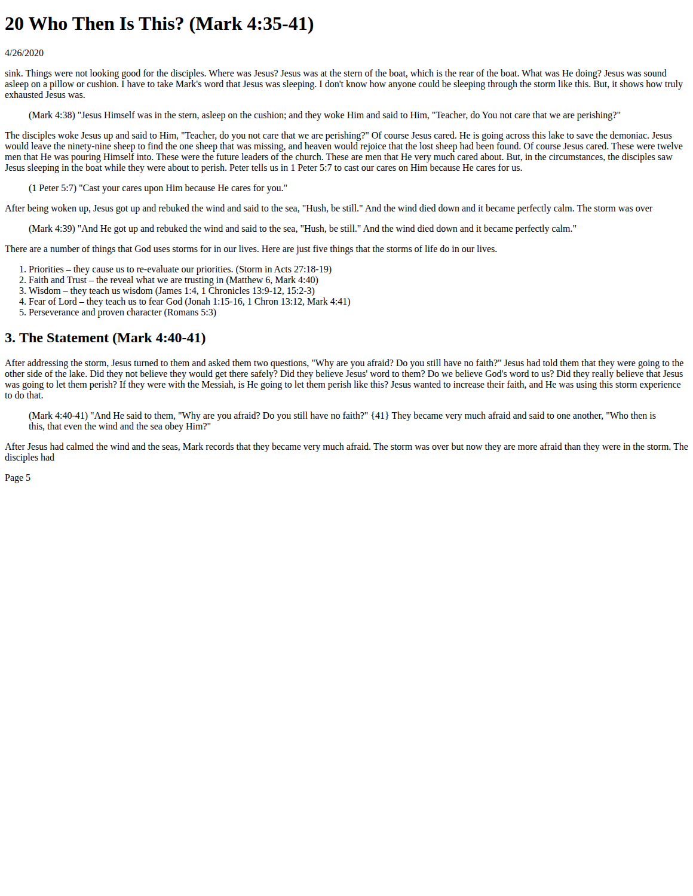20 Who Then Is This? (Mark 4:35-41)
4/26/2020
sink. Things were not looking good for the disciples. Where was Jesus? Jesus was at the stern of the boat, which is the rear of the boat. What was He doing? Jesus was sound asleep on a pillow or cushion. I have to take Mark's word that Jesus was sleeping. I don't know how anyone could be sleeping through the storm like this. But, it shows how truly exhausted Jesus was.
(Mark 4:38) "Jesus Himself was in the stern, asleep on the cushion; and they woke Him and said to Him, "Teacher, do You not care that we are perishing?"
The disciples woke Jesus up and said to Him, "Teacher, do you not care that we are perishing?" Of course Jesus cared. He is going across this lake to save the demoniac. Jesus would leave the ninety-nine sheep to find the one sheep that was missing, and heaven would rejoice that the lost sheep had been found. Of course Jesus cared. These were twelve men that He was pouring Himself into. These were the future leaders of the church. These are men that He very much cared about. But, in the circumstances, the disciples saw Jesus sleeping in the boat while they were about to perish. Peter tells us in 1 Peter 5:7 to cast our cares on Him because He cares for us.
(1 Peter 5:7) "Cast your cares upon Him because He cares for you."
After being woken up, Jesus got up and rebuked the wind and said to the sea, "Hush, be still." And the wind died down and it became perfectly calm. The storm was over
(Mark 4:39) "And He got up and rebuked the wind and said to the sea, "Hush, be still." And the wind died down and it became perfectly calm."
There are a number of things that God uses storms for in our lives. Here are just five things that the storms of life do in our lives.
Priorities – they cause us to re-evaluate our priorities. (Storm in Acts 27:18-19)
Faith and Trust – the reveal what we are trusting in (Matthew 6, Mark 4:40)
Wisdom – they teach us wisdom (James 1:4, 1 Chronicles 13:9-12, 15:2-3)
Fear of Lord – they teach us to fear God (Jonah 1:15-16, 1 Chron 13:12, Mark 4:41)
Perseverance and proven character (Romans 5:3)
3. The Statement (Mark 4:40-41)
After addressing the storm, Jesus turned to them and asked them two questions, "Why are you afraid? Do you still have no faith?" Jesus had told them that they were going to the other side of the lake. Did they not believe they would get there safely? Did they believe Jesus' word to them? Do we believe God's word to us? Did they really believe that Jesus was going to let them perish? If they were with the Messiah, is He going to let them perish like this? Jesus wanted to increase their faith, and He was using this storm experience to do that.
(Mark 4:40-41) "And He said to them, "Why are you afraid? Do you still have no faith?" {41} They became very much afraid and said to one another, "Who then is this, that even the wind and the sea obey Him?"
After Jesus had calmed the wind and the seas, Mark records that they became very much afraid. The storm was over but now they are more afraid than they were in the storm. The disciples had
Page 5